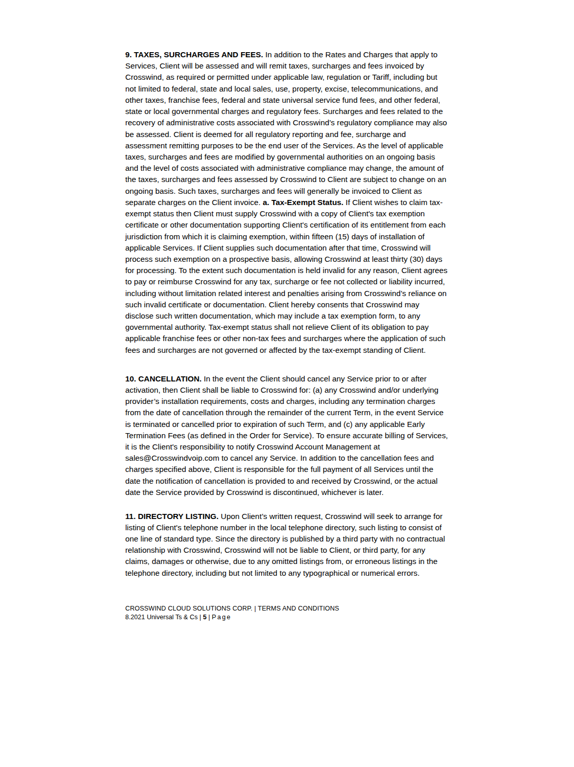9. TAXES, SURCHARGES AND FEES. In addition to the Rates and Charges that apply to Services, Client will be assessed and will remit taxes, surcharges and fees invoiced by Crosswind, as required or permitted under applicable law, regulation or Tariff, including but not limited to federal, state and local sales, use, property, excise, telecommunications, and other taxes, franchise fees, federal and state universal service fund fees, and other federal, state or local governmental charges and regulatory fees. Surcharges and fees related to the recovery of administrative costs associated with Crosswind’s regulatory compliance may also be assessed. Client is deemed for all regulatory reporting and fee, surcharge and assessment remitting purposes to be the end user of the Services. As the level of applicable taxes, surcharges and fees are modified by governmental authorities on an ongoing basis and the level of costs associated with administrative compliance may change, the amount of the taxes, surcharges and fees assessed by Crosswind to Client are subject to change on an ongoing basis. Such taxes, surcharges and fees will generally be invoiced to Client as separate charges on the Client invoice. a. Tax-Exempt Status. If Client wishes to claim tax-exempt status then Client must supply Crosswind with a copy of Client's tax exemption certificate or other documentation supporting Client's certification of its entitlement from each jurisdiction from which it is claiming exemption, within fifteen (15) days of installation of applicable Services. If Client supplies such documentation after that time, Crosswind will process such exemption on a prospective basis, allowing Crosswind at least thirty (30) days for processing. To the extent such documentation is held invalid for any reason, Client agrees to pay or reimburse Crosswind for any tax, surcharge or fee not collected or liability incurred, including without limitation related interest and penalties arising from Crosswind’s reliance on such invalid certificate or documentation. Client hereby consents that Crosswind may disclose such written documentation, which may include a tax exemption form, to any governmental authority. Tax-exempt status shall not relieve Client of its obligation to pay applicable franchise fees or other non-tax fees and surcharges where the application of such fees and surcharges are not governed or affected by the tax-exempt standing of Client.
10. CANCELLATION. In the event the Client should cancel any Service prior to or after activation, then Client shall be liable to Crosswind for: (a) any Crosswind and/or underlying provider’s installation requirements, costs and charges, including any termination charges from the date of cancellation through the remainder of the current Term, in the event Service is terminated or cancelled prior to expiration of such Term, and (c) any applicable Early Termination Fees (as defined in the Order for Service). To ensure accurate billing of Services, it is the Client's responsibility to notify Crosswind Account Management at sales@Crosswindvoip.com to cancel any Service. In addition to the cancellation fees and charges specified above, Client is responsible for the full payment of all Services until the date the notification of cancellation is provided to and received by Crosswind, or the actual date the Service provided by Crosswind is discontinued, whichever is later.
11. DIRECTORY LISTING. Upon Client’s written request, Crosswind will seek to arrange for listing of Client's telephone number in the local telephone directory, such listing to consist of one line of standard type. Since the directory is published by a third party with no contractual relationship with Crosswind, Crosswind will not be liable to Client, or third party, for any claims, damages or otherwise, due to any omitted listings from, or erroneous listings in the telephone directory, including but not limited to any typographical or numerical errors.
CROSSWIND CLOUD SOLUTIONS CORP. | TERMS AND CONDITIONS
8.2021 Universal Ts & Cs | 5 | Page